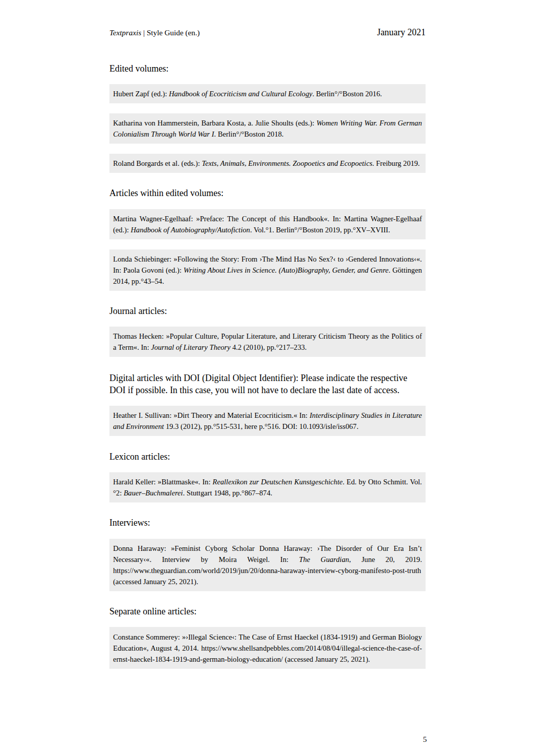Textpraxis | Style Guide (en.)
January 2021
Edited volumes:
Hubert Zapf (ed.): Handbook of Ecocriticism and Cultural Ecology. Berlin°/°Boston 2016.
Katharina von Hammerstein, Barbara Kosta, a. Julie Shoults (eds.): Women Writing War. From German Colonialism Through World War I. Berlin°/°Boston 2018.
Roland Borgards et al. (eds.): Texts, Animals, Environments. Zoopoetics and Ecopoetics. Freiburg 2019.
Articles within edited volumes:
Martina Wagner-Egelhaaf: »Preface: The Concept of this Handbook«. In: Martina Wagner-Egelhaaf (ed.): Handbook of Autobiography/Autofiction. Vol.°1. Berlin°/°Boston 2019, pp.°XV–XVIII.
Londa Schiebinger: »Following the Story: From ›The Mind Has No Sex?‹ to ›Gendered Innovations‹«. In: Paola Govoni (ed.): Writing About Lives in Science. (Auto)Biography, Gender, and Genre. Göttingen 2014, pp.°43–54.
Journal articles:
Thomas Hecken: »Popular Culture, Popular Literature, and Literary Criticism Theory as the Politics of a Term«. In: Journal of Literary Theory 4.2 (2010), pp.°217–233.
Digital articles with DOI (Digital Object Identifier): Please indicate the respective DOI if possible. In this case, you will not have to declare the last date of access.
Heather I. Sullivan: »Dirt Theory and Material Ecocriticism.« In: Interdisciplinary Studies in Literature and Environment 19.3 (2012), pp.°515-531, here p.°516. DOI: 10.1093/isle/iss067.
Lexicon articles:
Harald Keller: »Blattmaske«. In: Reallexikon zur Deutschen Kunstgeschichte. Ed. by Otto Schmitt. Vol.°2: Bauer–Buchmalerei. Stuttgart 1948, pp.°867–874.
Interviews:
Donna Haraway: »Feminist Cyborg Scholar Donna Haraway: ›The Disorder of Our Era Isn’t Necessary‹«. Interview by Moira Weigel. In: The Guardian, June 20, 2019. https://www.theguardian.com/world/2019/jun/20/donna-haraway-interview-cyborg-manifesto-post-truth (accessed January 25, 2021).
Separate online articles:
Constance Sommerey: »›Illegal Science‹: The Case of Ernst Haeckel (1834-1919) and German Biology Education«, August 4, 2014. https://www.shellsandpebbles.com/2014/08/04/illegal-science-the-case-of-ernst-haeckel-1834-1919-and-german-biology-education/ (accessed January 25, 2021).
5